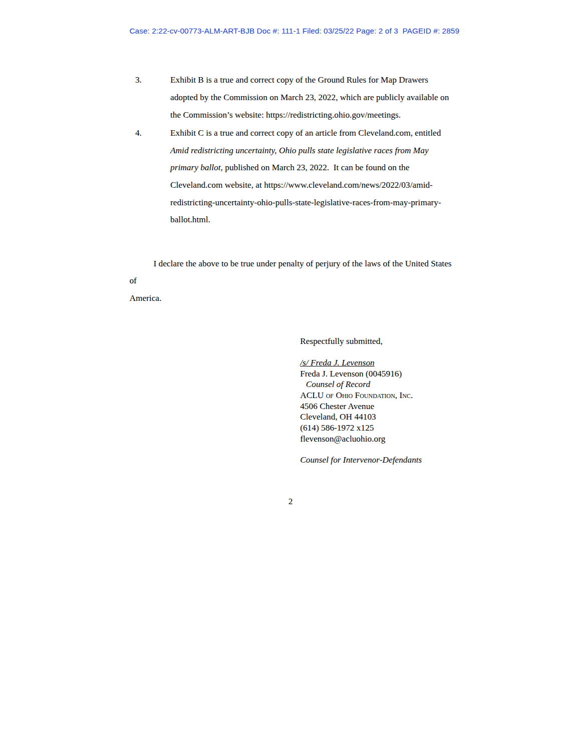Case: 2:22-cv-00773-ALM-ART-BJB Doc #: 111-1 Filed: 03/25/22 Page: 2 of 3 PAGEID #: 2859
3. Exhibit B is a true and correct copy of the Ground Rules for Map Drawers adopted by the Commission on March 23, 2022, which are publicly available on the Commission’s website: https://redistricting.ohio.gov/meetings.
4. Exhibit C is a true and correct copy of an article from Cleveland.com, entitled Amid redistricting uncertainty, Ohio pulls state legislative races from May primary ballot, published on March 23, 2022. It can be found on the Cleveland.com website, at https://www.cleveland.com/news/2022/03/amid-redistricting-uncertainty-ohio-pulls-state-legislative-races-from-may-primary-ballot.html.
I declare the above to be true under penalty of perjury of the laws of the United States of
America.
Respectfully submitted,
/s/ Freda J. Levenson
Freda J. Levenson (0045916)
Counsel of Record
ACLU of Ohio Foundation, Inc.
4506 Chester Avenue
Cleveland, OH 44103
(614) 586-1972 x125
flevenson@acluohio.org
Counsel for Intervenor-Defendants
2